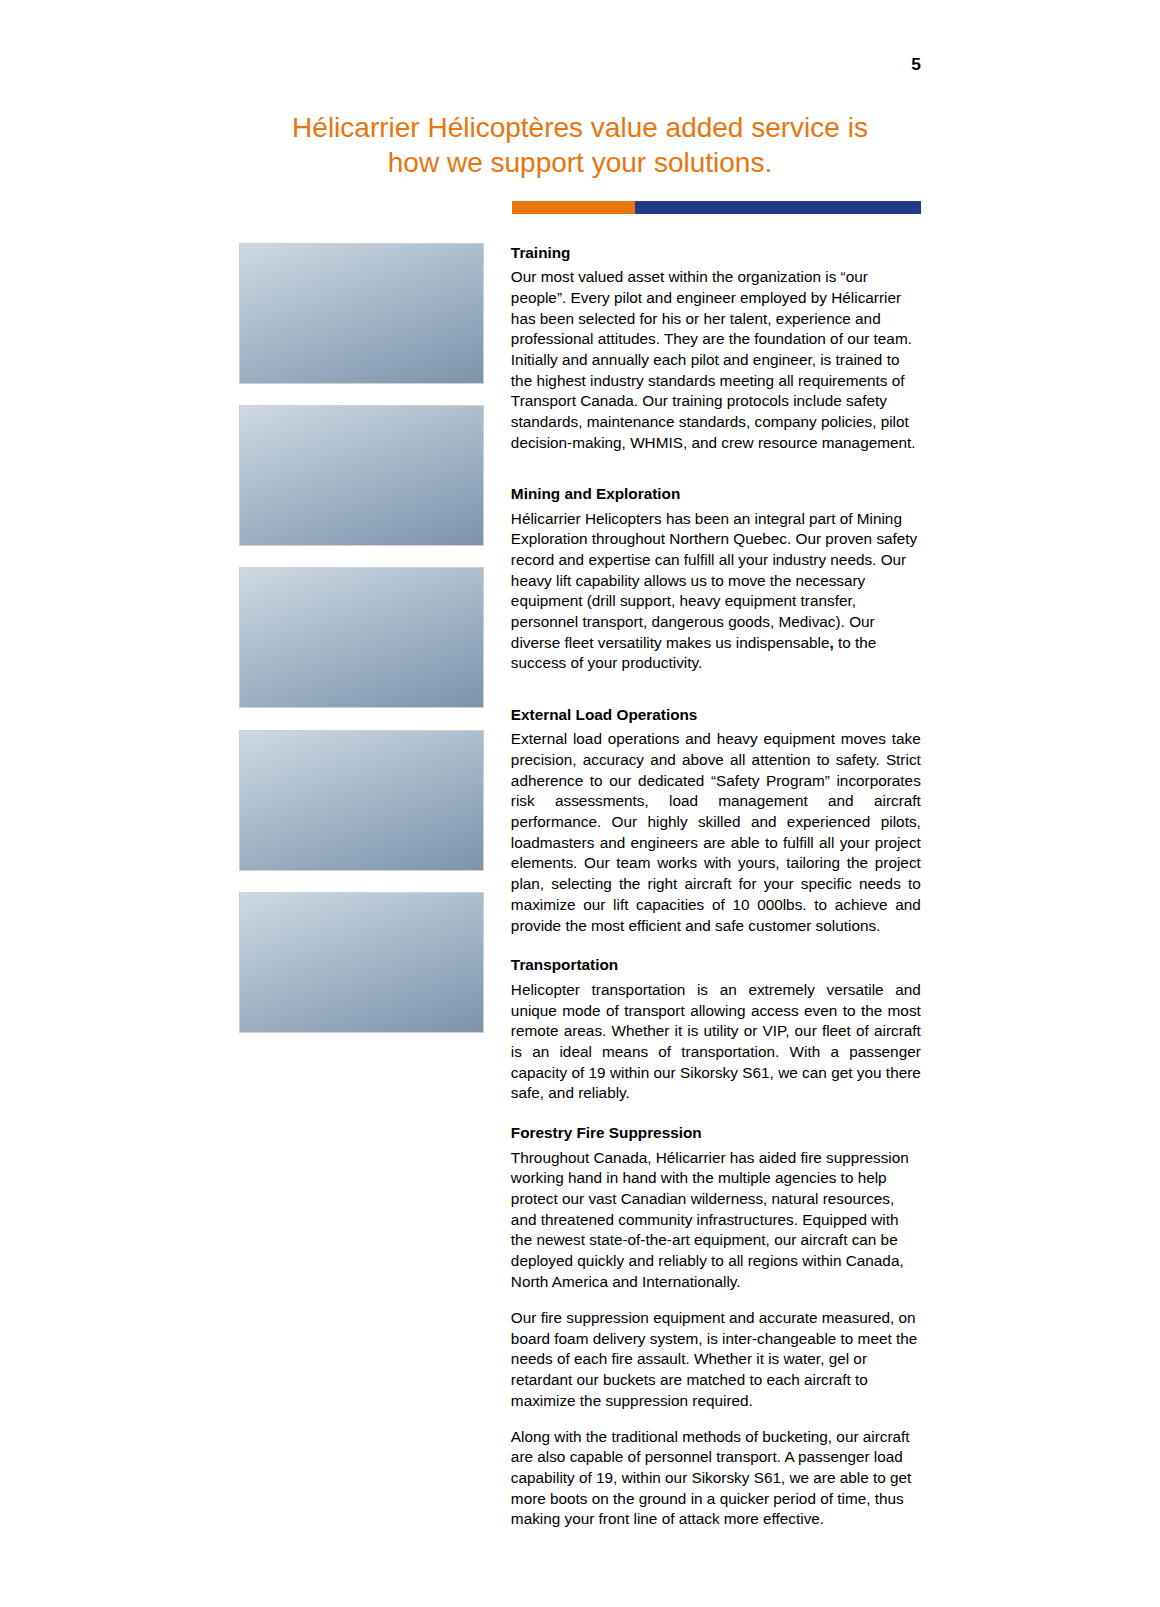5
Hélicarrier Hélicoptères value added service is how we support your solutions.
Training
Our most valued asset within the organization is “our people”. Every pilot and engineer employed by Hélicarrier has been selected for his or her talent, experience and professional attitudes. They are the foundation of our team. Initially and annually each pilot and engineer, is trained to the highest industry standards meeting all requirements of Transport Canada. Our training protocols include safety standards, maintenance standards, company policies, pilot decision-making, WHMIS, and crew resource management.
Mining and Exploration
Hélicarrier Helicopters has been an integral part of Mining Exploration throughout Northern Quebec. Our proven safety record and expertise can fulfill all your industry needs. Our heavy lift capability allows us to move the necessary equipment (drill support, heavy equipment transfer, personnel transport, dangerous goods, Medivac). Our diverse fleet versatility makes us indispensable, to the success of your productivity.
External Load Operations
External load operations and heavy equipment moves take precision, accuracy and above all attention to safety. Strict adherence to our dedicated “Safety Program” incorporates risk assessments, load management and aircraft performance. Our highly skilled and experienced pilots, loadmasters and engineers are able to fulfill all your project elements. Our team works with yours, tailoring the project plan, selecting the right aircraft for your specific needs to maximize our lift capacities of 10 000lbs. to achieve and provide the most efficient and safe customer solutions.
Transportation
Helicopter transportation is an extremely versatile and unique mode of transport allowing access even to the most remote areas. Whether it is utility or VIP, our fleet of aircraft is an ideal means of transportation. With a passenger capacity of 19 within our Sikorsky S61, we can get you there safe, and reliably.
Forestry Fire Suppression
Throughout Canada, Hélicarrier has aided fire suppression working hand in hand with the multiple agencies to help protect our vast Canadian wilderness, natural resources, and threatened community infrastructures. Equipped with the newest state-of-the-art equipment, our aircraft can be deployed quickly and reliably to all regions within Canada, North America and Internationally.
Our fire suppression equipment and accurate measured, on board foam delivery system, is inter-changeable to meet the needs of each fire assault. Whether it is water, gel or retardant our buckets are matched to each aircraft to maximize the suppression required.
Along with the traditional methods of bucketing, our aircraft are also capable of personnel transport. A passenger load capability of 19, within our Sikorsky S61, we are able to get more boots on the ground in a quicker period of time, thus making your front line of attack more effective.